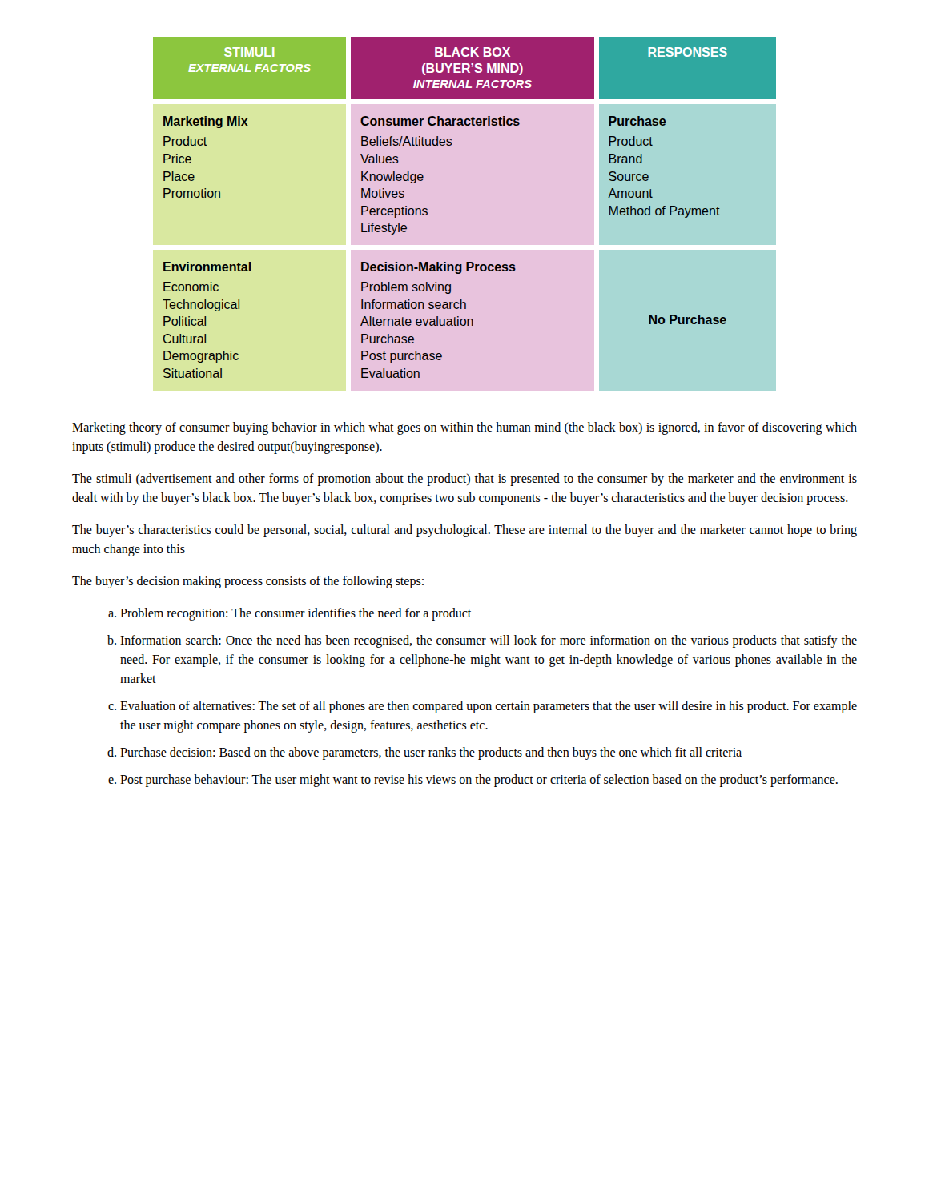| STIMULI EXTERNAL FACTORS | BLACK BOX (BUYER’S MIND) INTERNAL FACTORS | RESPONSES |
| Marketing Mix Product Price Place Promotion | Consumer Characteristics Beliefs/Attitudes Values Knowledge Motives Perceptions Lifestyle | Purchase Product Brand Source Amount Method of Payment |
| Environmental Economic Technological Political Cultural Demographic Situational | Decision-Making Process Problem solving Information search Alternate evaluation Purchase Post purchase Evaluation | No Purchase |
Marketing theory of consumer buying behavior in which what goes on within the human mind (the black box) is ignored, in favor of discovering which inputs (stimuli) produce the desired output (buying response).
The stimuli (advertisement and other forms of promotion about the product) that is presented to the consumer by the marketer and the environment is dealt with by the buyer’s black box. The buyer’s black box, comprises two sub components - the buyer’s characteristics and the buyer decision process.
The buyer’s characteristics could be personal, social, cultural and psychological. These are internal to the buyer and the marketer cannot hope to bring much change into this
The buyer’s decision making process consists of the following steps:
Problem recognition: The consumer identifies the need for a product
Information search: Once the need has been recognised, the consumer will look for more information on the various products that satisfy the need. For example, if the consumer is looking for a cellphone-he might want to get in-depth knowledge of various phones available in the market
Evaluation of alternatives: The set of all phones are then compared upon certain parameters that the user will desire in his product. For example the user might compare phones on style, design, features, aesthetics etc.
Purchase decision: Based on the above parameters, the user ranks the products and then buys the one which fit all criteria
Post purchase behaviour: The user might want to revise his views on the product or criteria of selection based on the product’s performance.